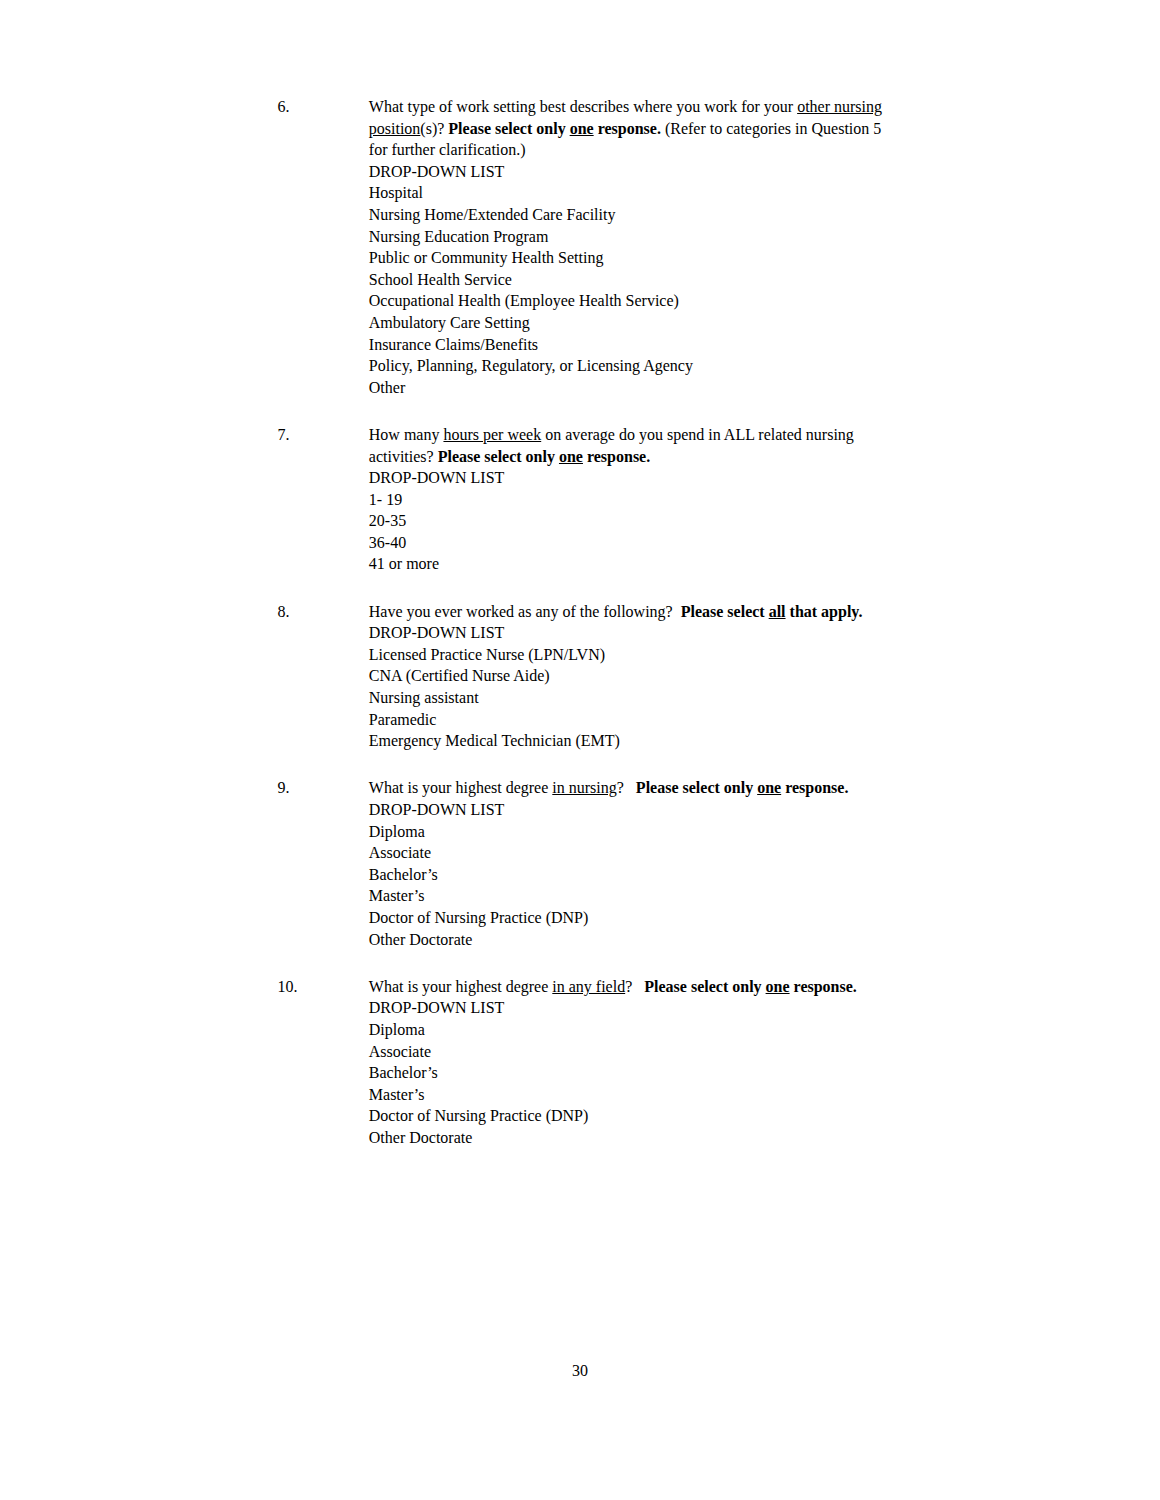6. What type of work setting best describes where you work for your other nursing position(s)? Please select only one response. (Refer to categories in Question 5 for further clarification.) DROP-DOWN LIST Hospital Nursing Home/Extended Care Facility Nursing Education Program Public or Community Health Setting School Health Service Occupational Health (Employee Health Service) Ambulatory Care Setting Insurance Claims/Benefits Policy, Planning, Regulatory, or Licensing Agency Other
7. How many hours per week on average do you spend in ALL related nursing activities? Please select only one response. DROP-DOWN LIST 1- 19 20-35 36-40 41 or more
8. Have you ever worked as any of the following? Please select all that apply. DROP-DOWN LIST Licensed Practice Nurse (LPN/LVN) CNA (Certified Nurse Aide) Nursing assistant Paramedic Emergency Medical Technician (EMT)
9. What is your highest degree in nursing? Please select only one response. DROP-DOWN LIST Diploma Associate Bachelor’s Master’s Doctor of Nursing Practice (DNP) Other Doctorate
10. What is your highest degree in any field? Please select only one response. DROP-DOWN LIST Diploma Associate Bachelor’s Master’s Doctor of Nursing Practice (DNP) Other Doctorate
30